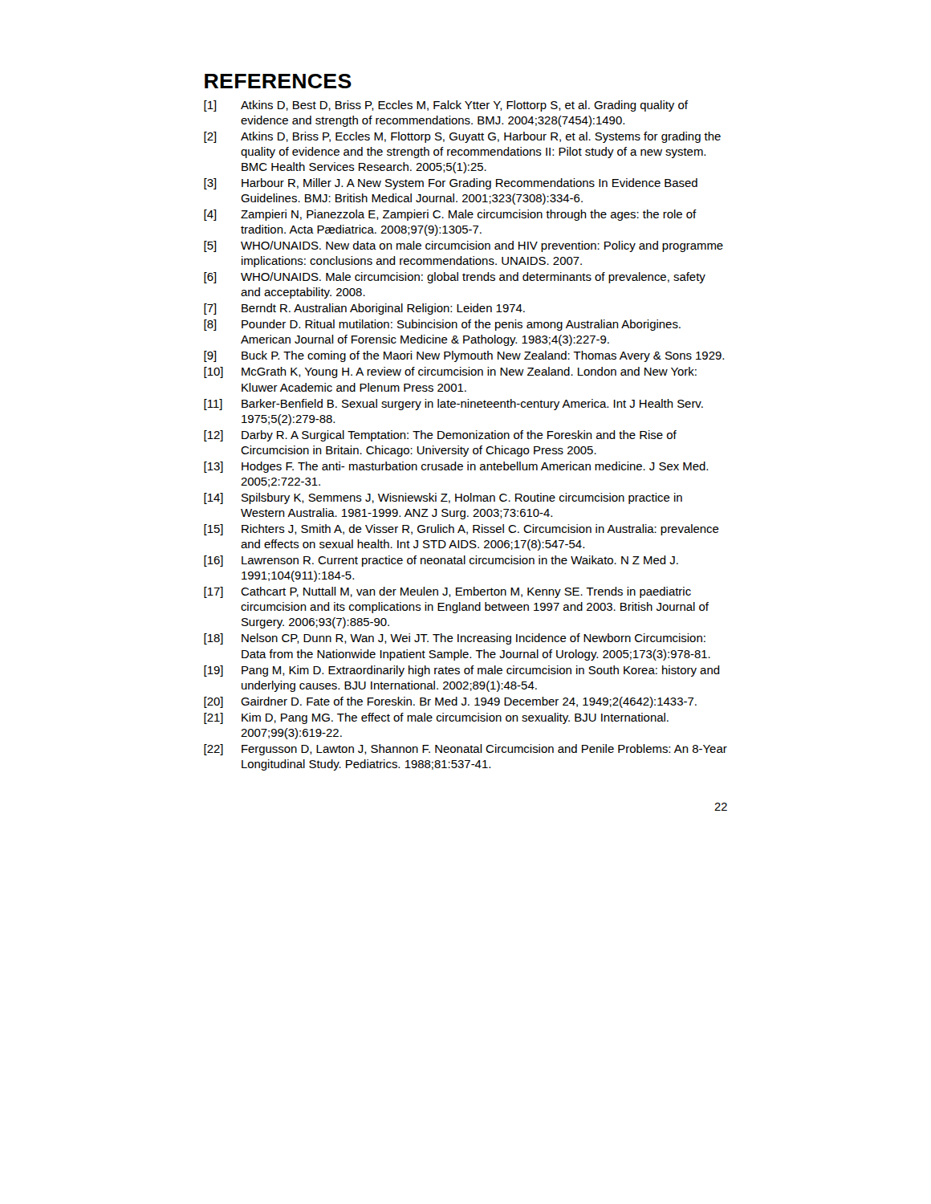REFERENCES
[1] Atkins D, Best D, Briss P, Eccles M, Falck Ytter Y, Flottorp S, et al. Grading quality of evidence and strength of recommendations. BMJ. 2004;328(7454):1490.
[2] Atkins D, Briss P, Eccles M, Flottorp S, Guyatt G, Harbour R, et al. Systems for grading the quality of evidence and the strength of recommendations II: Pilot study of a new system. BMC Health Services Research. 2005;5(1):25.
[3] Harbour R, Miller J. A New System For Grading Recommendations In Evidence Based Guidelines. BMJ: British Medical Journal. 2001;323(7308):334-6.
[4] Zampieri N, Pianezzola E, Zampieri C. Male circumcision through the ages: the role of tradition. Acta Pædiatrica. 2008;97(9):1305-7.
[5] WHO/UNAIDS. New data on male circumcision and HIV prevention: Policy and programme implications: conclusions and recommendations. UNAIDS. 2007.
[6] WHO/UNAIDS. Male circumcision: global trends and determinants of prevalence, safety and acceptability. 2008.
[7] Berndt R. Australian Aboriginal Religion: Leiden 1974.
[8] Pounder D. Ritual mutilation: Subincision of the penis among Australian Aborigines. American Journal of Forensic Medicine & Pathology. 1983;4(3):227-9.
[9] Buck P. The coming of the Maori New Plymouth New Zealand: Thomas Avery & Sons 1929.
[10] McGrath K, Young H. A review of circumcision in New Zealand. London and New York: Kluwer Academic and Plenum Press 2001.
[11] Barker-Benfield B. Sexual surgery in late-nineteenth-century America. Int J Health Serv. 1975;5(2):279-88.
[12] Darby R. A Surgical Temptation: The Demonization of the Foreskin and the Rise of Circumcision in Britain. Chicago: University of Chicago Press 2005.
[13] Hodges F. The anti- masturbation crusade in antebellum American medicine. J Sex Med. 2005;2:722-31.
[14] Spilsbury K, Semmens J, Wisniewski Z, Holman C. Routine circumcision practice in Western Australia. 1981-1999. ANZ J Surg. 2003;73:610-4.
[15] Richters J, Smith A, de Visser R, Grulich A, Rissel C. Circumcision in Australia: prevalence and effects on sexual health. Int J STD AIDS. 2006;17(8):547-54.
[16] Lawrenson R. Current practice of neonatal circumcision in the Waikato. N Z Med J. 1991;104(911):184-5.
[17] Cathcart P, Nuttall M, van der Meulen J, Emberton M, Kenny SE. Trends in paediatric circumcision and its complications in England between 1997 and 2003. British Journal of Surgery. 2006;93(7):885-90.
[18] Nelson CP, Dunn R, Wan J, Wei JT. The Increasing Incidence of Newborn Circumcision: Data from the Nationwide Inpatient Sample. The Journal of Urology. 2005;173(3):978-81.
[19] Pang M, Kim D. Extraordinarily high rates of male circumcision in South Korea: history and underlying causes. BJU International. 2002;89(1):48-54.
[20] Gairdner D. Fate of the Foreskin. Br Med J. 1949 December 24, 1949;2(4642):1433-7.
[21] Kim D, Pang MG. The effect of male circumcision on sexuality. BJU International. 2007;99(3):619-22.
[22] Fergusson D, Lawton J, Shannon F. Neonatal Circumcision and Penile Problems: An 8-Year Longitudinal Study. Pediatrics. 1988;81:537-41.
22